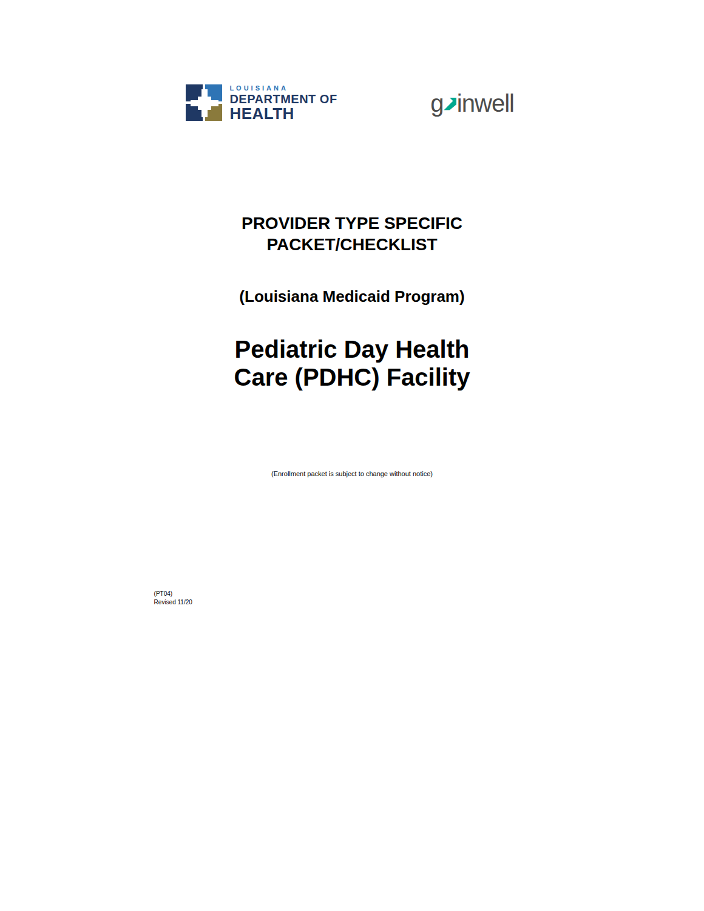LOUISIANA
DEPARTMENT OF
HEALTH
g inwell
PROVIDER TYPE SPECIFIC
PACKET/CHECKLIST
(Louisiana Medicaid Program)
Pediatric Day Health
Care (PDHC) Facility
(Enrollment packet is subject to change without notice)
(PT04)
Revised 11/20